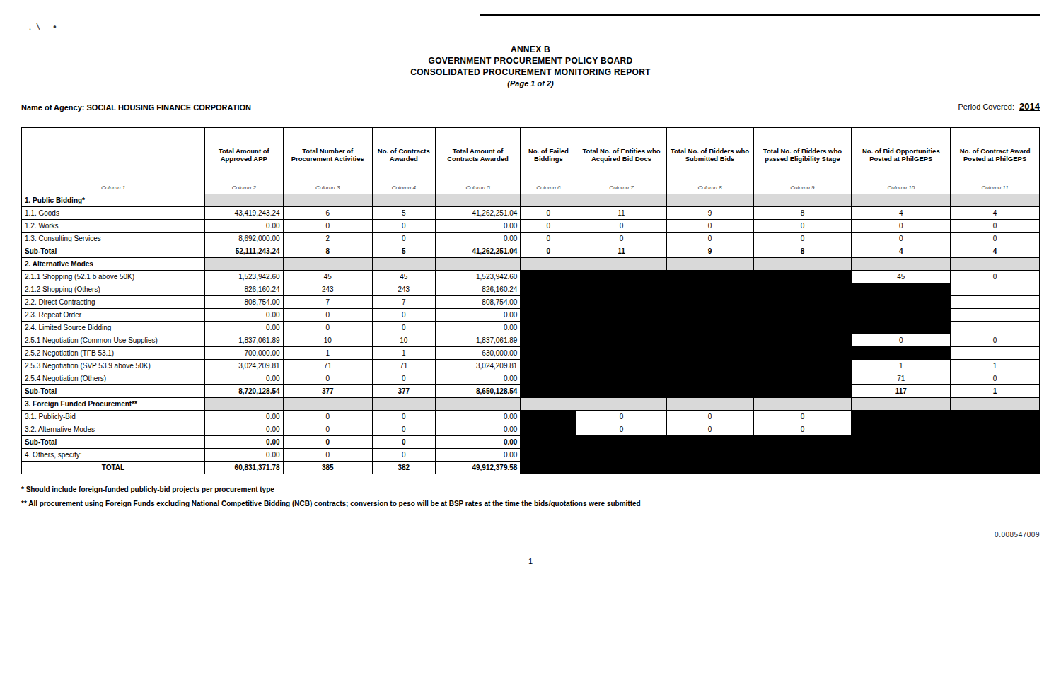.\ •
ANNEX B
GOVERNMENT PROCUREMENT POLICY BOARD
CONSOLIDATED PROCUREMENT MONITORING REPORT
(Page 1 of 2)
Name of Agency: SOCIAL HOUSING FINANCE CORPORATION
Period Covered: 2014
| | Total Amount of Approved APP | Total Number of Procurement Activities | No. of Contracts Awarded | Total Amount of Contracts Awarded | No. of Failed Biddings | Total No. of Entities who Acquired Bid Docs | Total No. of Bidders who Submitted Bids | Total No. of Bidders who passed Eligibility Stage | No. of Bid Opportunities Posted at PhilGEPS | No. of Contract Award Posted at PhilGEPS |
| --- | --- | --- | --- | --- | --- | --- | --- | --- | --- | --- |
| Column 1 | Column 2 | Column 3 | Column 4 | Column 5 | Column 6 | Column 7 | Column 8 | Column 9 | Column 10 | Column 11 |
| 1. Public Bidding* | | | | | | | | | | |
| 1.1. Goods | 43,419,243.24 | 6 | 5 | 41,262,251.04 | 0 | 11 | 9 | 8 | 4 | 4 |
| 1.2. Works | 0.00 | 0 | 0 | 0.00 | 0 | 0 | 0 | 0 | 0 | 0 |
| 1.3. Consulting Services | 8,692,000.00 | 2 | 0 | 0.00 | 0 | 0 | 0 | 0 | 0 | 0 |
| Sub-Total | 52,111,243.24 | 8 | 5 | 41,262,251.04 | 0 | 11 | 9 | 8 | 4 | 4 |
| 2. Alternative Modes | | | | | | | | | | |
| 2.1.1 Shopping (52.1 b above 50K) | 1,523,942.60 | 45 | 45 | 1,523,942.60 | | | | | 45 | 0 |
| 2.1.2 Shopping (Others) | 826,160.24 | 243 | 243 | 826,160.24 | | | | | | |
| 2.2. Direct Contracting | 808,754.00 | 7 | 7 | 808,754.00 | | | | | | |
| 2.3. Repeat Order | 0.00 | 0 | 0 | 0.00 | | | | | | |
| 2.4. Limited Source Bidding | 0.00 | 0 | 0 | 0.00 | | | | | | |
| 2.5.1 Negotiation (Common-Use Supplies) | 1,837,061.89 | 10 | 10 | 1,837,061.89 | | | | | 0 | 0 |
| 2.5.2 Negotiation (TFB 53.1) | 700,000.00 | 1 | 1 | 630,000.00 | | | | | | |
| 2.5.3 Negotiation (SVP 53.9 above 50K) | 3,024,209.81 | 71 | 71 | 3,024,209.81 | | | | | 1 | 1 |
| 2.5.4 Negotiation (Others) | 0.00 | 0 | 0 | 0.00 | | | | | 71 | 0 |
| Sub-Total | 8,720,128.54 | 377 | 377 | 8,650,128.54 | | | | | 117 | 1 |
| 3. Foreign Funded Procurement** | | | | | | | | | | |
| 3.1. Publicly-Bid | 0.00 | 0 | 0 | 0.00 | | 0 | 0 | 0 | | |
| 3.2. Alternative Modes | 0.00 | 0 | 0 | 0.00 | | 0 | 0 | 0 | | |
| Sub-Total | 0.00 | 0 | 0 | 0.00 | | | | | | |
| 4. Others, specify: | 0.00 | 0 | 0 | 0.00 | | | | | | |
| TOTAL | 60,831,371.78 | 385 | 382 | 49,912,379.58 | | | | | | |
* Should include foreign-funded publicly-bid projects per procurement type
** All procurement using Foreign Funds excluding National Competitive Bidding (NCB) contracts; conversion to peso will be at BSP rates at the time the bids/quotations were submitted
0.008547009
1